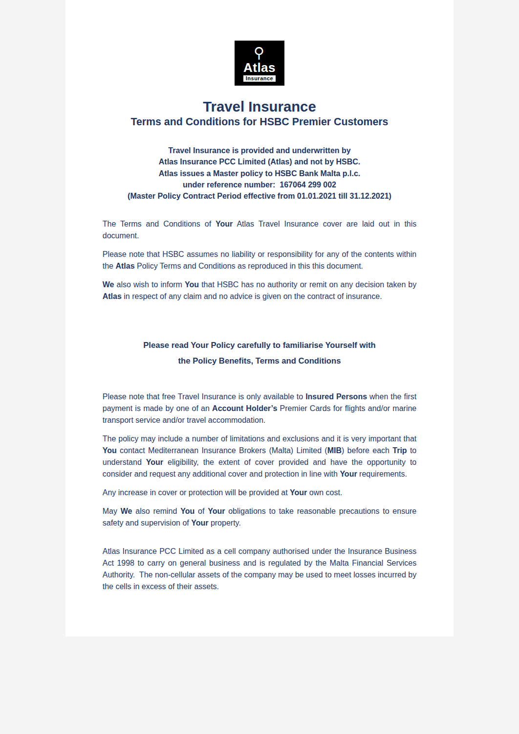⚲ Atlas Insurance
Travel Insurance
Terms and Conditions for HSBC Premier Customers
Travel Insurance is provided and underwritten by
Atlas Insurance PCC Limited (Atlas) and not by HSBC.
Atlas issues a Master policy to HSBC Bank Malta p.l.c.
under reference number: 167064 299 002
(Master Policy Contract Period effective from 01.01.2021 till 31.12.2021)
The Terms and Conditions of Your Atlas Travel Insurance cover are laid out in this document.
Please note that HSBC assumes no liability or responsibility for any of the contents within the Atlas Policy Terms and Conditions as reproduced in this this document.
We also wish to inform You that HSBC has no authority or remit on any decision taken by Atlas in respect of any claim and no advice is given on the contract of insurance.
Please read Your Policy carefully to familiarise Yourself with
the Policy Benefits, Terms and Conditions
Please note that free Travel Insurance is only available to Insured Persons when the first payment is made by one of an Account Holder’s Premier Cards for flights and/or marine transport service and/or travel accommodation.
The policy may include a number of limitations and exclusions and it is very important that You contact Mediterranean Insurance Brokers (Malta) Limited (MIB) before each Trip to understand Your eligibility, the extent of cover provided and have the opportunity to consider and request any additional cover and protection in line with Your requirements.
Any increase in cover or protection will be provided at Your own cost.
May We also remind You of Your obligations to take reasonable precautions to ensure safety and supervision of Your property.
Atlas Insurance PCC Limited as a cell company authorised under the Insurance Business Act 1998 to carry on general business and is regulated by the Malta Financial Services Authority. The non-cellular assets of the company may be used to meet losses incurred by the cells in excess of their assets.